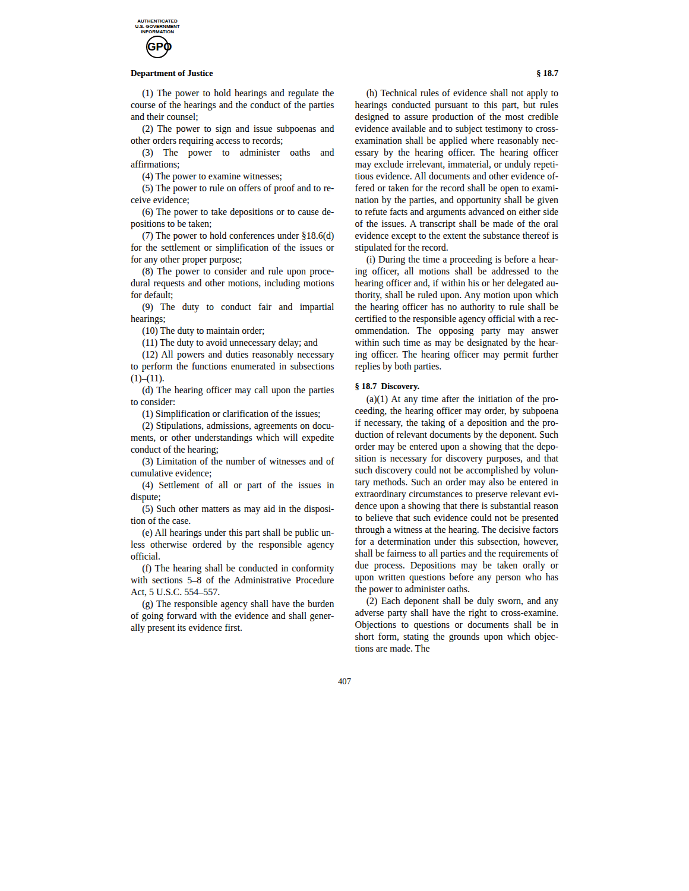AUTHENTICATED
U.S. GOVERNMENT
INFORMATION
GPO
Department of Justice § 18.7
(1) The power to hold hearings and regulate the course of the hearings and the conduct of the parties and their counsel;
(2) The power to sign and issue subpoenas and other orders requiring access to records;
(3) The power to administer oaths and affirmations;
(4) The power to examine witnesses;
(5) The power to rule on offers of proof and to receive evidence;
(6) The power to take depositions or to cause depositions to be taken;
(7) The power to hold conferences under §18.6(d) for the settlement or simplification of the issues or for any other proper purpose;
(8) The power to consider and rule upon procedural requests and other motions, including motions for default;
(9) The duty to conduct fair and impartial hearings;
(10) The duty to maintain order;
(11) The duty to avoid unnecessary delay; and
(12) All powers and duties reasonably necessary to perform the functions enumerated in subsections (1)–(11).
(d) The hearing officer may call upon the parties to consider:
(1) Simplification or clarification of the issues;
(2) Stipulations, admissions, agreements on documents, or other understandings which will expedite conduct of the hearing;
(3) Limitation of the number of witnesses and of cumulative evidence;
(4) Settlement of all or part of the issues in dispute;
(5) Such other matters as may aid in the disposition of the case.
(e) All hearings under this part shall be public unless otherwise ordered by the responsible agency official.
(f) The hearing shall be conducted in conformity with sections 5–8 of the Administrative Procedure Act, 5 U.S.C. 554–557.
(g) The responsible agency shall have the burden of going forward with the evidence and shall generally present its evidence first.
(h) Technical rules of evidence shall not apply to hearings conducted pursuant to this part, but rules designed to assure production of the most credible evidence available and to subject testimony to cross-examination shall be applied where reasonably necessary by the hearing officer. The hearing officer may exclude irrelevant, immaterial, or unduly repetitious evidence. All documents and other evidence offered or taken for the record shall be open to examination by the parties, and opportunity shall be given to refute facts and arguments advanced on either side of the issues. A transcript shall be made of the oral evidence except to the extent the substance thereof is stipulated for the record.
(i) During the time a proceeding is before a hearing officer, all motions shall be addressed to the hearing officer and, if within his or her delegated authority, shall be ruled upon. Any motion upon which the hearing officer has no authority to rule shall be certified to the responsible agency official with a recommendation. The opposing party may answer within such time as may be designated by the hearing officer. The hearing officer may permit further replies by both parties.
§ 18.7 Discovery.
(a)(1) At any time after the initiation of the proceeding, the hearing officer may order, by subpoena if necessary, the taking of a deposition and the production of relevant documents by the deponent. Such order may be entered upon a showing that the deposition is necessary for discovery purposes, and that such discovery could not be accomplished by voluntary methods. Such an order may also be entered in extraordinary circumstances to preserve relevant evidence upon a showing that there is substantial reason to believe that such evidence could not be presented through a witness at the hearing. The decisive factors for a determination under this subsection, however, shall be fairness to all parties and the requirements of due process. Depositions may be taken orally or upon written questions before any person who has the power to administer oaths.
(2) Each deponent shall be duly sworn, and any adverse party shall have the right to cross-examine. Objections to questions or documents shall be in short form, stating the grounds upon which objections are made. The
407